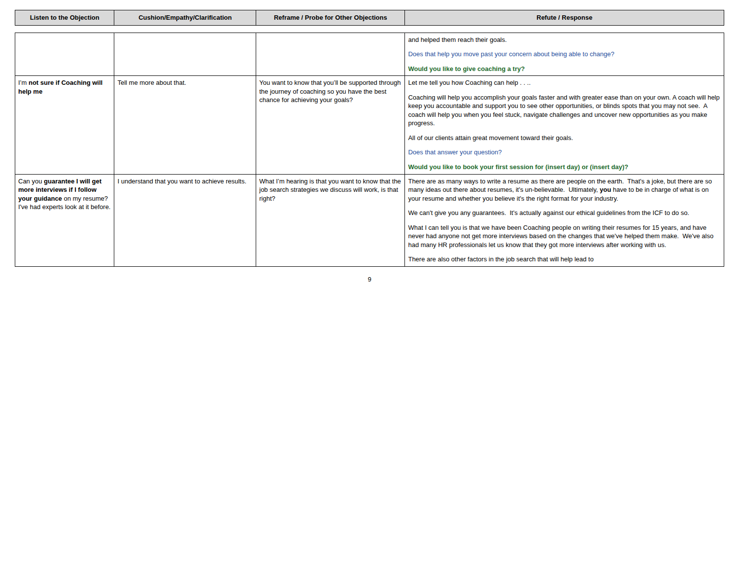| Listen to the Objection | Cushion/Empathy/Clarification | Reframe / Probe for Other Objections | Refute / Response |
| --- | --- | --- | --- |
| | | | and helped them reach their goals. Does that help you move past your concern about being able to change? Would you like to give coaching a try? |
| I’m not sure if Coaching will help me | Tell me more about that. | You want to know that you’ll be supported through the journey of coaching so you have the best chance for achieving your goals? | Let me tell you how Coaching can help . . .. Coaching will help you accomplish your goals faster and with greater ease than on your own. A coach will help keep you accountable and support you to see other opportunities, or blinds spots that you may not see. A coach will help you when you feel stuck, navigate challenges and uncover new opportunities as you make progress. All of our clients attain great movement toward their goals. Does that answer your question? Would you like to book your first session for (insert day) or (insert day)? |
| Can you guarantee I will get more interviews if I follow your guidance on my resume? I've had experts look at it before. | I understand that you want to achieve results. | What I’m hearing is that you want to know that the job search strategies we discuss will work, is that right? | There are as many ways to write a resume as there are people on the earth. That's a joke, but there are so many ideas out there about resumes, it's un-believable. Ultimately, you have to be in charge of what is on your resume and whether you believe it's the right format for your industry. We can't give you any guarantees. It's actually against our ethical guidelines from the ICF to do so. What I can tell you is that we have been Coaching people on writing their resumes for 15 years, and have never had anyone not get more interviews based on the changes that we've helped them make. We've also had many HR professionals let us know that they got more interviews after working with us. There are also other factors in the job search that will help lead to |
9